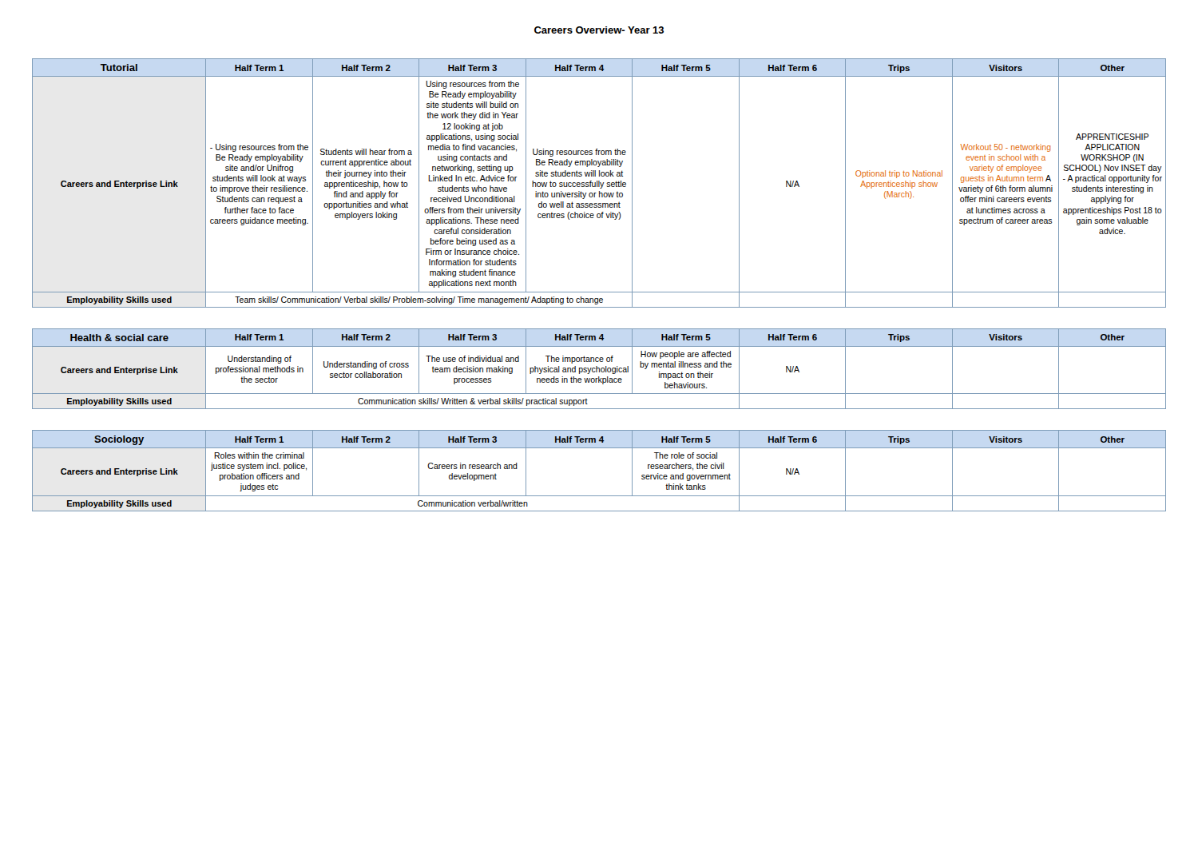Careers Overview- Year 13
| Tutorial | Half Term 1 | Half Term 2 | Half Term 3 | Half Term 4 | Half Term 5 | Half Term 6 | Trips | Visitors | Other |
| --- | --- | --- | --- | --- | --- | --- | --- | --- | --- |
| Careers and Enterprise Link | - Using resources from the Be Ready employability site and/or Unifrog students will look at ways to improve their resilience. Students can request a further face to face careers guidance meeting. | Students will hear from a current apprentice about their journey into their apprenticeship, how to find and apply for opportunities and what employers loking | Using resources from the Be Ready employability site students will build on the work they did in Year 12 looking at job applications, using social media to find vacancies, using contacts and networking, setting up Linked In etc. Advice for students who have received Unconditional offers from their university applications. These need careful consideration before being used as a Firm or Insurance choice. Information for students making student finance applications next month | Using resources from the Be Ready employability site students will look at how to successfully settle into university or how to do well at assessment centres (choice of vity) | | N/A | Optional trip to National Apprenticeship show (March). | Workout 50 - networking event in school with a variety of employee guests in Autumn term A variety of 6th form alumni offer mini careers events at lunctimes across a spectrum of career areas | APPRENTICESHIP APPLICATION WORKSHOP (IN SCHOOL) Nov INSET day - A practical opportunity for students interesting in applying for apprenticeships Post 18 to gain some valuable advice. |
| Employability Skills used | Team skills/ Communication/ Verbal skills/ Problem-solving/ Time management/ Adapting to change | | | | | |
| Health & social care | Half Term 1 | Half Term 2 | Half Term 3 | Half Term 4 | Half Term 5 | Half Term 6 | Trips | Visitors | Other |
| --- | --- | --- | --- | --- | --- | --- | --- | --- | --- |
| Careers and Enterprise Link | Understanding of professional methods in the sector | Understanding of cross sector collaboration | The use of individual and team decision making processes | The importance of physical and psychological needs in the workplace | How people are affected by mental illness and the impact on their behaviours. | N/A | | | |
| Employability Skills used | Communication skills/ Written & verbal skills/ practical support | | | | |
| Sociology | Half Term 1 | Half Term 2 | Half Term 3 | Half Term 4 | Half Term 5 | Half Term 6 | Trips | Visitors | Other |
| --- | --- | --- | --- | --- | --- | --- | --- | --- | --- |
| Careers and Enterprise Link | Roles within the criminal justice system incl. police, probation officers and judges etc | | Careers in research and development | | The role of social researchers, the civil service and government think tanks | N/A | | | |
| Employability Skills used | Communication verbal/written | | | | |